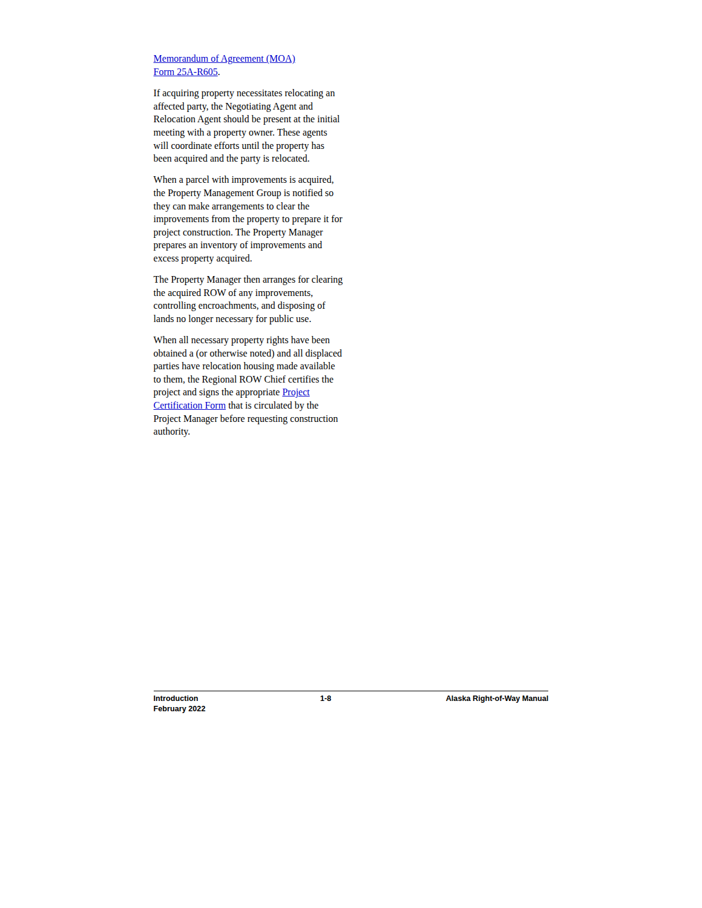Memorandum of Agreement (MOA)
Form 25A-R605.
If acquiring property necessitates relocating an affected party, the Negotiating Agent and Relocation Agent should be present at the initial meeting with a property owner. These agents will coordinate efforts until the property has been acquired and the party is relocated.
When a parcel with improvements is acquired, the Property Management Group is notified so they can make arrangements to clear the improvements from the property to prepare it for project construction. The Property Manager prepares an inventory of improvements and excess property acquired.
The Property Manager then arranges for clearing the acquired ROW of any improvements, controlling encroachments, and disposing of lands no longer necessary for public use.
When all necessary property rights have been obtained a (or otherwise noted) and all displaced parties have relocation housing made available to them, the Regional ROW Chief certifies the project and signs the appropriate Project Certification Form that is circulated by the Project Manager before requesting construction authority.
Introduction
February 2022
1-8
Alaska Right-of-Way Manual